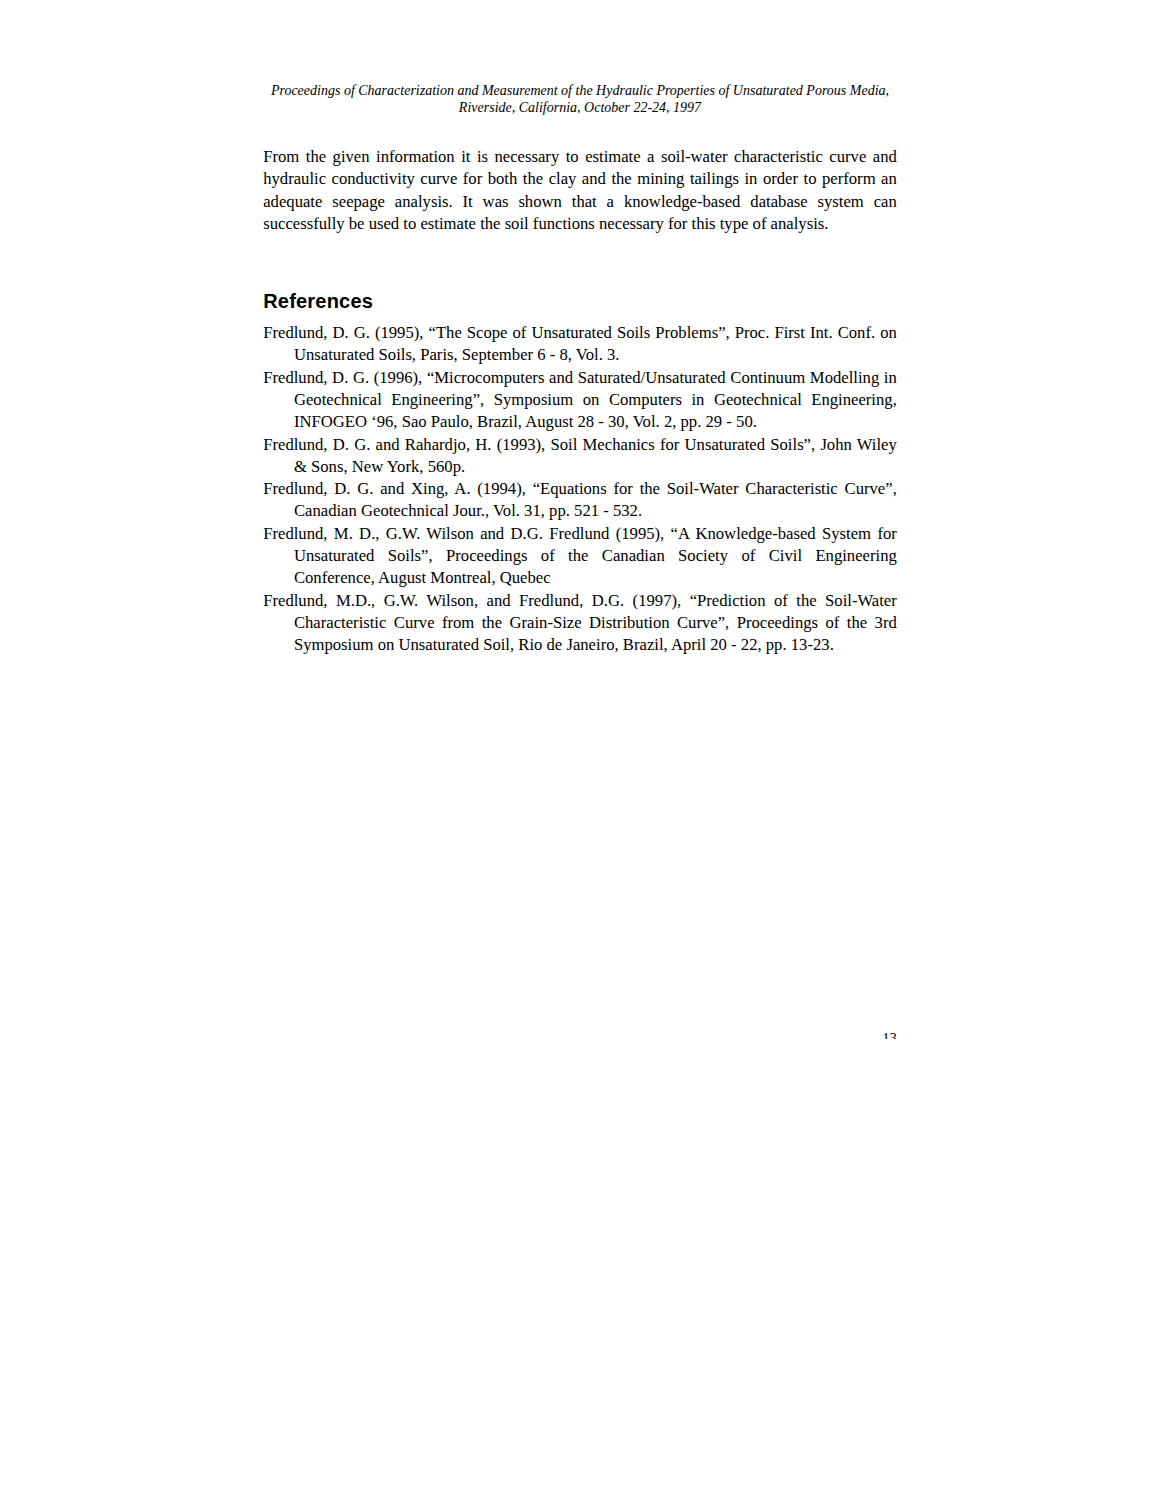Proceedings of Characterization and Measurement of the Hydraulic Properties of Unsaturated Porous Media,
Riverside, California, October 22-24, 1997
From the given information it is necessary to estimate a soil-water characteristic curve and hydraulic conductivity curve for both the clay and the mining tailings in order to perform an adequate seepage analysis. It was shown that a knowledge-based database system can successfully be used to estimate the soil functions necessary for this type of analysis.
References
Fredlund, D. G. (1995), “The Scope of Unsaturated Soils Problems”, Proc. First Int. Conf. on Unsaturated Soils, Paris, September 6 - 8, Vol. 3.
Fredlund, D. G. (1996), “Microcomputers and Saturated/Unsaturated Continuum Modelling in Geotechnical Engineering”, Symposium on Computers in Geotechnical Engineering, INFOGEO ‘96, Sao Paulo, Brazil, August 28 - 30, Vol. 2, pp. 29 - 50.
Fredlund, D. G. and Rahardjo, H. (1993), Soil Mechanics for Unsaturated Soils”, John Wiley & Sons, New York, 560p.
Fredlund, D. G. and Xing, A. (1994), “Equations for the Soil-Water Characteristic Curve”, Canadian Geotechnical Jour., Vol. 31, pp. 521 - 532.
Fredlund, M. D., G.W. Wilson and D.G. Fredlund (1995), “A Knowledge-based System for Unsaturated Soils”, Proceedings of the Canadian Society of Civil Engineering Conference, August Montreal, Quebec
Fredlund, M.D., G.W. Wilson, and Fredlund, D.G. (1997), “Prediction of the Soil-Water Characteristic Curve from the Grain-Size Distribution Curve”, Proceedings of the 3rd Symposium on Unsaturated Soil, Rio de Janeiro, Brazil, April 20 - 22, pp. 13-23.
13